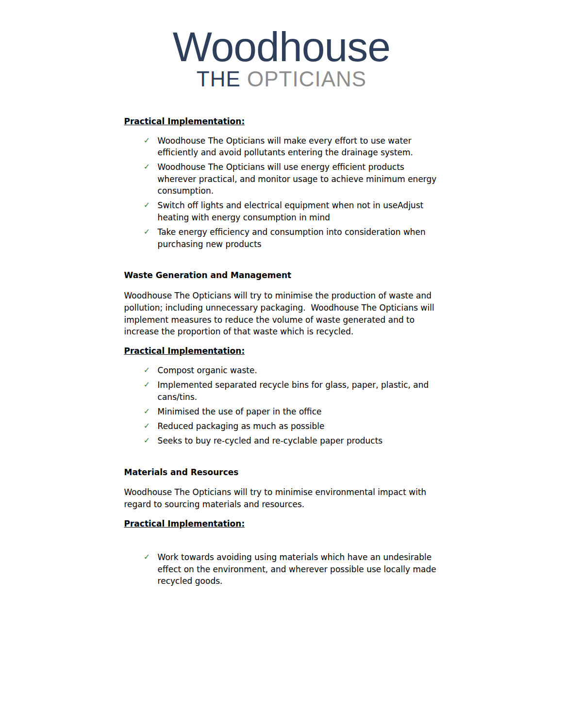Woodhouse THE OPTICIANS
Practical Implementation:
Woodhouse The Opticians will make every effort to use water efficiently and avoid pollutants entering the drainage system.
Woodhouse The Opticians will use energy efficient products wherever practical, and monitor usage to achieve minimum energy consumption.
Switch off lights and electrical equipment when not in useAdjust heating with energy consumption in mind
Take energy efficiency and consumption into consideration when purchasing new products
Waste Generation and Management
Woodhouse The Opticians will try to minimise the production of waste and pollution; including unnecessary packaging. Woodhouse The Opticians will implement measures to reduce the volume of waste generated and to increase the proportion of that waste which is recycled.
Practical Implementation:
Compost organic waste.
Implemented separated recycle bins for glass, paper, plastic, and cans/tins.
Minimised the use of paper in the office
Reduced packaging as much as possible
Seeks to buy re-cycled and re-cyclable paper products
Materials and Resources
Woodhouse The Opticians will try to minimise environmental impact with regard to sourcing materials and resources.
Practical Implementation:
Work towards avoiding using materials which have an undesirable effect on the environment, and wherever possible use locally made recycled goods.